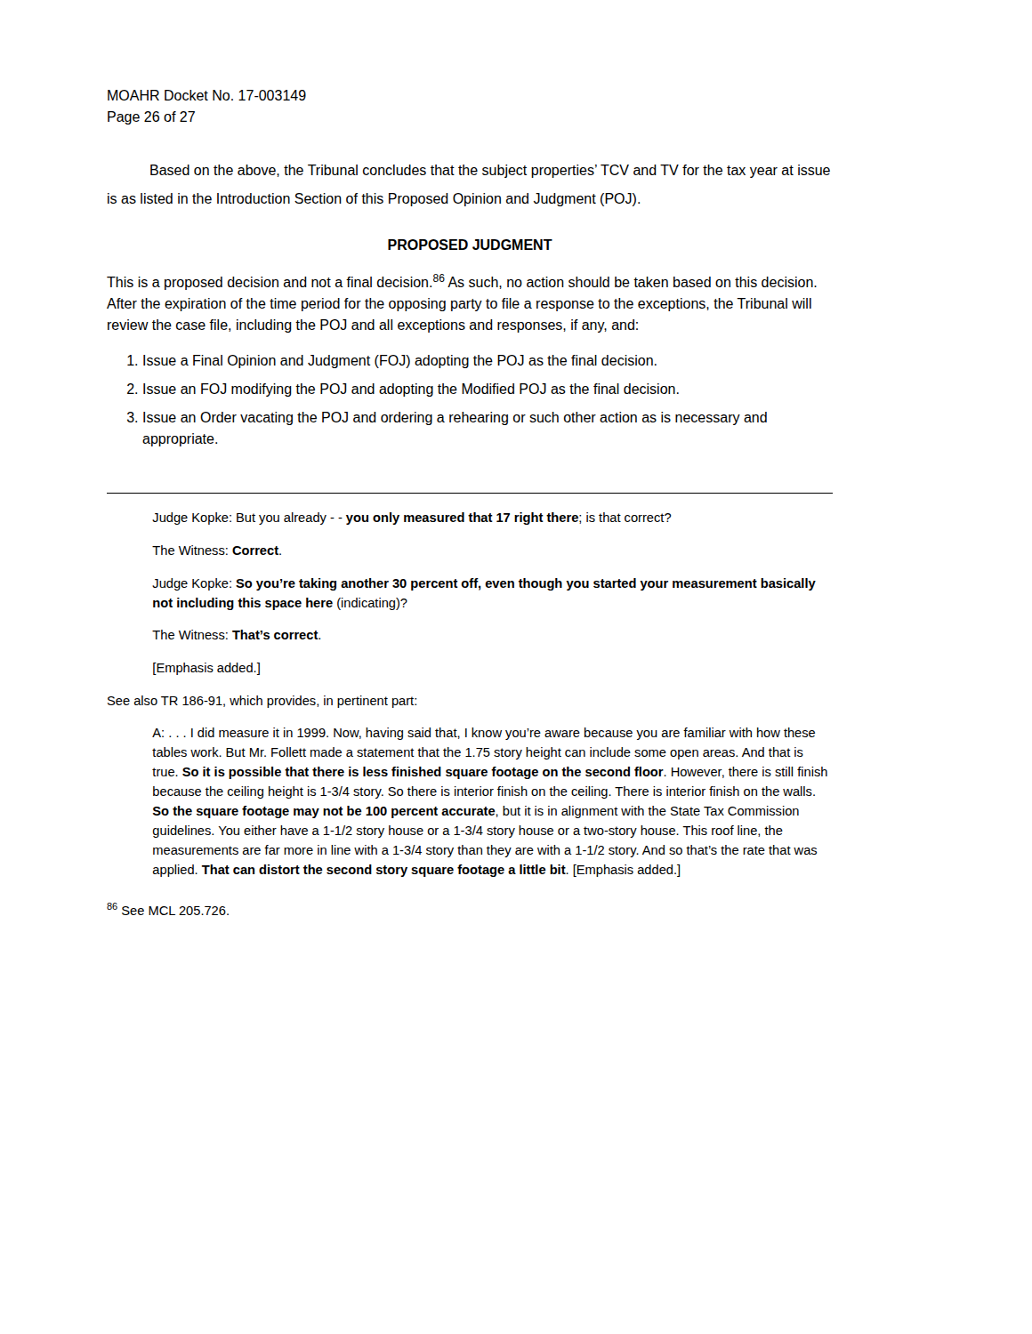MOAHR Docket No. 17-003149
Page 26 of 27
Based on the above, the Tribunal concludes that the subject properties’ TCV and TV for the tax year at issue is as listed in the Introduction Section of this Proposed Opinion and Judgment (POJ).
PROPOSED JUDGMENT
This is a proposed decision and not a final decision.86 As such, no action should be taken based on this decision. After the expiration of the time period for the opposing party to file a response to the exceptions, the Tribunal will review the case file, including the POJ and all exceptions and responses, if any, and:
Issue a Final Opinion and Judgment (FOJ) adopting the POJ as the final decision.
Issue an FOJ modifying the POJ and adopting the Modified POJ as the final decision.
Issue an Order vacating the POJ and ordering a rehearing or such other action as is necessary and appropriate.
Judge Kopke: But you already - - you only measured that 17 right there; is that correct?
The Witness: Correct.
Judge Kopke: So you’re taking another 30 percent off, even though you started your measurement basically not including this space here (indicating)?
The Witness: That’s correct.
[Emphasis added.]
See also TR 186-91, which provides, in pertinent part:
A: . . . I did measure it in 1999. Now, having said that, I know you’re aware because you are familiar with how these tables work. But Mr. Follett made a statement that the 1.75 story height can include some open areas. And that is true. So it is possible that there is less finished square footage on the second floor. However, there is still finish because the ceiling height is 1-3/4 story. So there is interior finish on the ceiling. There is interior finish on the walls. So the square footage may not be 100 percent accurate, but it is in alignment with the State Tax Commission guidelines. You either have a 1-1/2 story house or a 1-3/4 story house or a two-story house. This roof line, the measurements are far more in line with a 1-3/4 story than they are with a 1-1/2 story. And so that’s the rate that was applied. That can distort the second story square footage a little bit. [Emphasis added.]
86 See MCL 205.726.